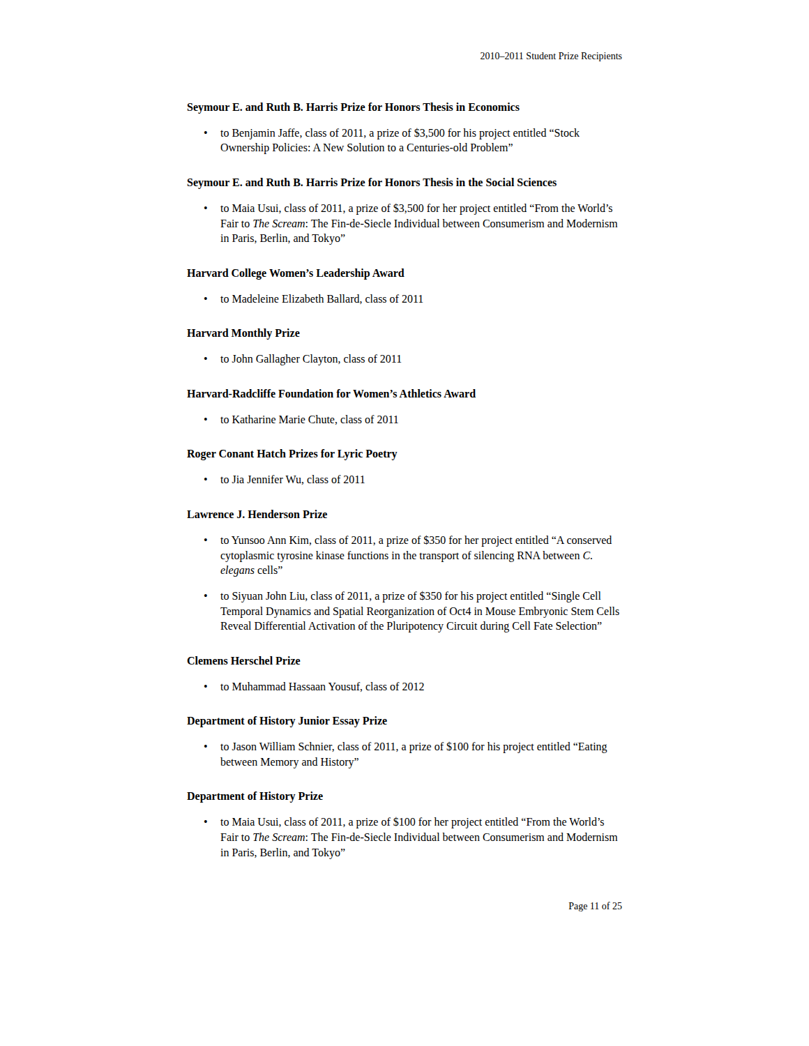2010–2011 Student Prize Recipients
Seymour E. and Ruth B. Harris Prize for Honors Thesis in Economics
to Benjamin Jaffe, class of 2011, a prize of $3,500 for his project entitled “Stock Ownership Policies: A New Solution to a Centuries-old Problem”
Seymour E. and Ruth B. Harris Prize for Honors Thesis in the Social Sciences
to Maia Usui, class of 2011, a prize of $3,500 for her project entitled “From the World’s Fair to The Scream: The Fin-de-Siecle Individual between Consumerism and Modernism in Paris, Berlin, and Tokyo”
Harvard College Women’s Leadership Award
to Madeleine Elizabeth Ballard, class of 2011
Harvard Monthly Prize
to John Gallagher Clayton, class of 2011
Harvard-Radcliffe Foundation for Women’s Athletics Award
to Katharine Marie Chute, class of 2011
Roger Conant Hatch Prizes for Lyric Poetry
to Jia Jennifer Wu, class of 2011
Lawrence J. Henderson Prize
to Yunsoo Ann Kim, class of 2011, a prize of $350 for her project entitled “A conserved cytoplasmic tyrosine kinase functions in the transport of silencing RNA between C. elegans cells”
to Siyuan John Liu, class of 2011, a prize of $350 for his project entitled “Single Cell Temporal Dynamics and Spatial Reorganization of Oct4 in Mouse Embryonic Stem Cells Reveal Differential Activation of the Pluripotency Circuit during Cell Fate Selection”
Clemens Herschel Prize
to Muhammad Hassaan Yousuf, class of 2012
Department of History Junior Essay Prize
to Jason William Schnier, class of 2011, a prize of $100 for his project entitled “Eating between Memory and History”
Department of History Prize
to Maia Usui, class of 2011, a prize of $100 for her project entitled “From the World’s Fair to The Scream: The Fin-de-Siecle Individual between Consumerism and Modernism in Paris, Berlin, and Tokyo”
Page 11 of 25